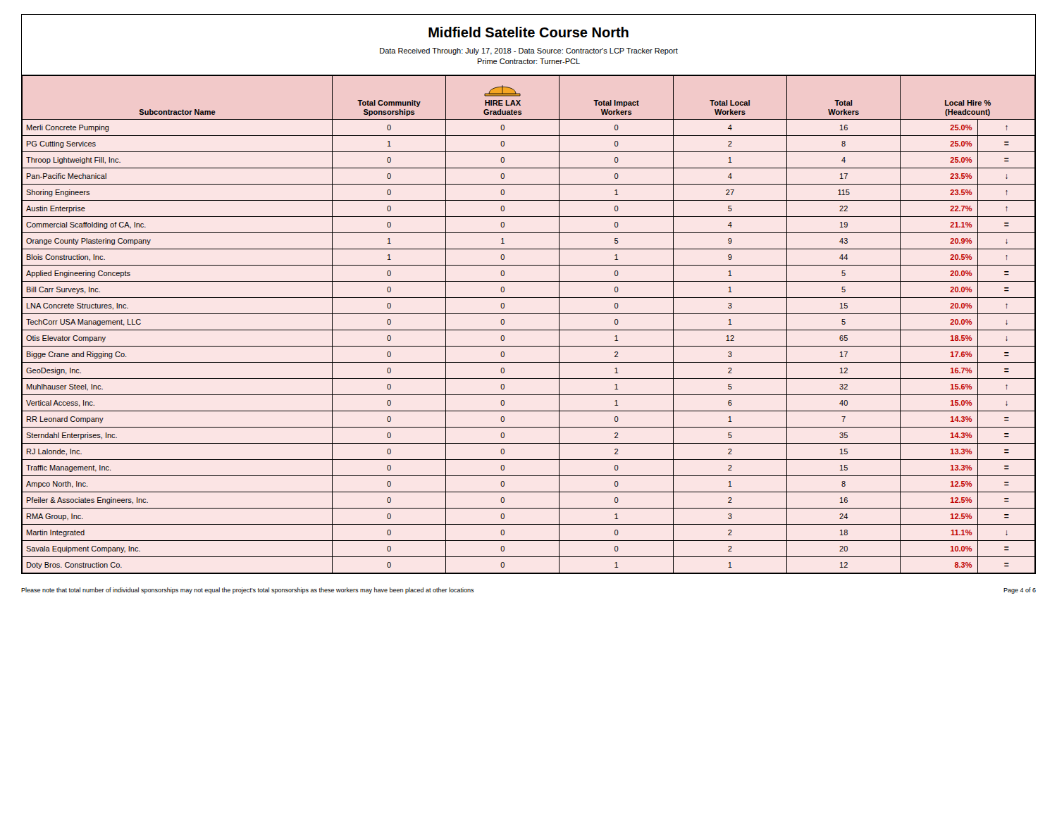Midfield Satelite Course North
Data Received Through: July 17, 2018 - Data Source: Contractor's LCP Tracker Report
Prime Contractor: Turner-PCL
| Subcontractor Name | Total Community Sponsorships | HIRE LAX Graduates | Total Impact Workers | Total Local Workers | Total Workers | Local Hire % (Headcount) |
| --- | --- | --- | --- | --- | --- | --- |
| Merli Concrete Pumping | 0 | 0 | 0 | 4 | 16 | 25.0% | ↑ |
| PG Cutting Services | 1 | 0 | 0 | 2 | 8 | 25.0% | = |
| Throop Lightweight Fill, Inc. | 0 | 0 | 0 | 1 | 4 | 25.0% | = |
| Pan-Pacific Mechanical | 0 | 0 | 0 | 4 | 17 | 23.5% | ↓ |
| Shoring Engineers | 0 | 0 | 1 | 27 | 115 | 23.5% | ↑ |
| Austin Enterprise | 0 | 0 | 0 | 5 | 22 | 22.7% | ↑ |
| Commercial Scaffolding of CA, Inc. | 0 | 0 | 0 | 4 | 19 | 21.1% | = |
| Orange County Plastering Company | 1 | 1 | 5 | 9 | 43 | 20.9% | ↓ |
| Blois Construction, Inc. | 1 | 0 | 1 | 9 | 44 | 20.5% | ↑ |
| Applied Engineering Concepts | 0 | 0 | 0 | 1 | 5 | 20.0% | = |
| Bill Carr Surveys, Inc. | 0 | 0 | 0 | 1 | 5 | 20.0% | = |
| LNA Concrete Structures, Inc. | 0 | 0 | 0 | 3 | 15 | 20.0% | ↑ |
| TechCorr USA Management, LLC | 0 | 0 | 0 | 1 | 5 | 20.0% | ↓ |
| Otis Elevator Company | 0 | 0 | 1 | 12 | 65 | 18.5% | ↓ |
| Bigge Crane and Rigging Co. | 0 | 0 | 2 | 3 | 17 | 17.6% | = |
| GeoDesign, Inc. | 0 | 0 | 1 | 2 | 12 | 16.7% | = |
| Muhlhauser Steel, Inc. | 0 | 0 | 1 | 5 | 32 | 15.6% | ↑ |
| Vertical Access, Inc. | 0 | 0 | 1 | 6 | 40 | 15.0% | ↓ |
| RR Leonard Company | 0 | 0 | 0 | 1 | 7 | 14.3% | = |
| Sterndahl Enterprises, Inc. | 0 | 0 | 2 | 5 | 35 | 14.3% | = |
| RJ Lalonde, Inc. | 0 | 0 | 2 | 2 | 15 | 13.3% | = |
| Traffic Management, Inc. | 0 | 0 | 0 | 2 | 15 | 13.3% | = |
| Ampco North, Inc. | 0 | 0 | 0 | 1 | 8 | 12.5% | = |
| Pfeiler & Associates Engineers, Inc. | 0 | 0 | 0 | 2 | 16 | 12.5% | = |
| RMA Group, Inc. | 0 | 0 | 1 | 3 | 24 | 12.5% | = |
| Martin Integrated | 0 | 0 | 0 | 2 | 18 | 11.1% | ↓ |
| Savala Equipment Company, Inc. | 0 | 0 | 0 | 2 | 20 | 10.0% | = |
| Doty Bros. Construction Co. | 0 | 0 | 1 | 1 | 12 | 8.3% | = |
Please note that total number of individual sponsorships may not equal the project's total sponsorships as these workers may have been placed at other locations Page 4 of 6